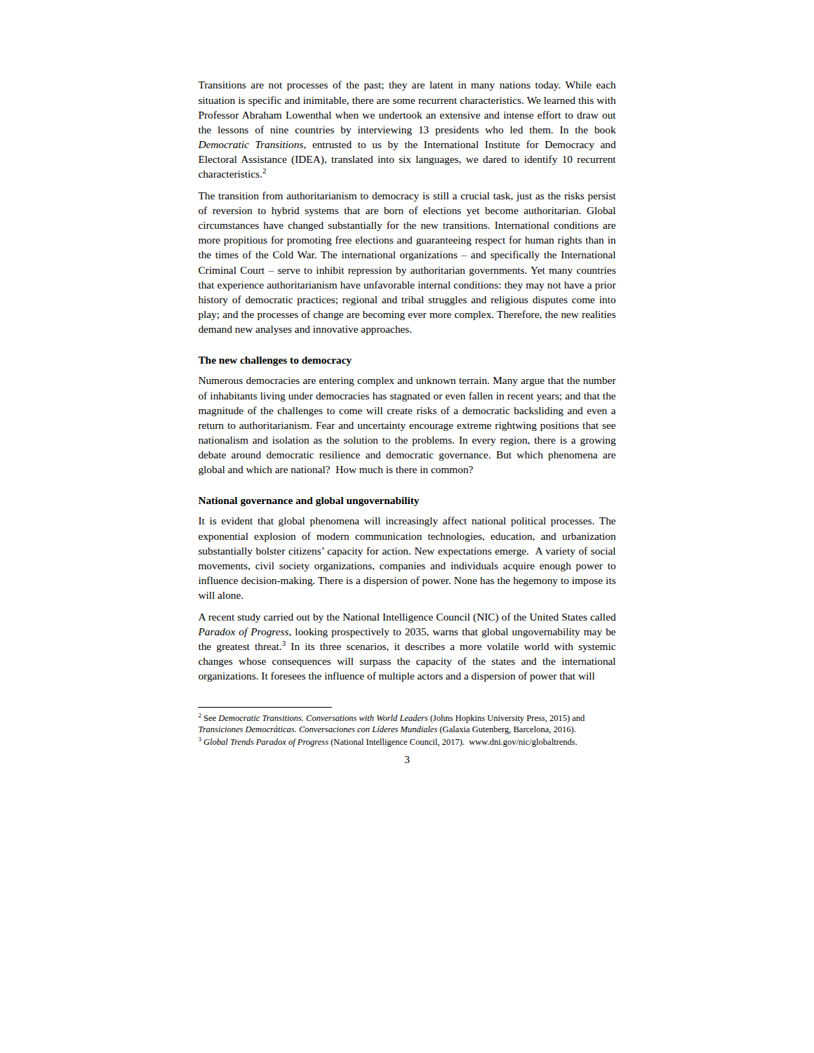Transitions are not processes of the past; they are latent in many nations today. While each situation is specific and inimitable, there are some recurrent characteristics. We learned this with Professor Abraham Lowenthal when we undertook an extensive and intense effort to draw out the lessons of nine countries by interviewing 13 presidents who led them. In the book Democratic Transitions, entrusted to us by the International Institute for Democracy and Electoral Assistance (IDEA), translated into six languages, we dared to identify 10 recurrent characteristics.2
The transition from authoritarianism to democracy is still a crucial task, just as the risks persist of reversion to hybrid systems that are born of elections yet become authoritarian. Global circumstances have changed substantially for the new transitions. International conditions are more propitious for promoting free elections and guaranteeing respect for human rights than in the times of the Cold War. The international organizations – and specifically the International Criminal Court – serve to inhibit repression by authoritarian governments. Yet many countries that experience authoritarianism have unfavorable internal conditions: they may not have a prior history of democratic practices; regional and tribal struggles and religious disputes come into play; and the processes of change are becoming ever more complex. Therefore, the new realities demand new analyses and innovative approaches.
The new challenges to democracy
Numerous democracies are entering complex and unknown terrain. Many argue that the number of inhabitants living under democracies has stagnated or even fallen in recent years; and that the magnitude of the challenges to come will create risks of a democratic backsliding and even a return to authoritarianism. Fear and uncertainty encourage extreme rightwing positions that see nationalism and isolation as the solution to the problems. In every region, there is a growing debate around democratic resilience and democratic governance. But which phenomena are global and which are national? How much is there in common?
National governance and global ungovernability
It is evident that global phenomena will increasingly affect national political processes. The exponential explosion of modern communication technologies, education, and urbanization substantially bolster citizens’ capacity for action. New expectations emerge. A variety of social movements, civil society organizations, companies and individuals acquire enough power to influence decision-making. There is a dispersion of power. None has the hegemony to impose its will alone.
A recent study carried out by the National Intelligence Council (NIC) of the United States called Paradox of Progress, looking prospectively to 2035, warns that global ungovernability may be the greatest threat.3 In its three scenarios, it describes a more volatile world with systemic changes whose consequences will surpass the capacity of the states and the international organizations. It foresees the influence of multiple actors and a dispersion of power that will
2 See Democratic Transitions. Conversations with World Leaders (Johns Hopkins University Press, 2015) and Transiciones Democráticas. Conversaciones con Líderes Mundiales (Galaxia Gutenberg, Barcelona, 2016).
3 Global Trends Paradox of Progress (National Intelligence Council, 2017). www.dni.gov/nic/globaltrends.
3